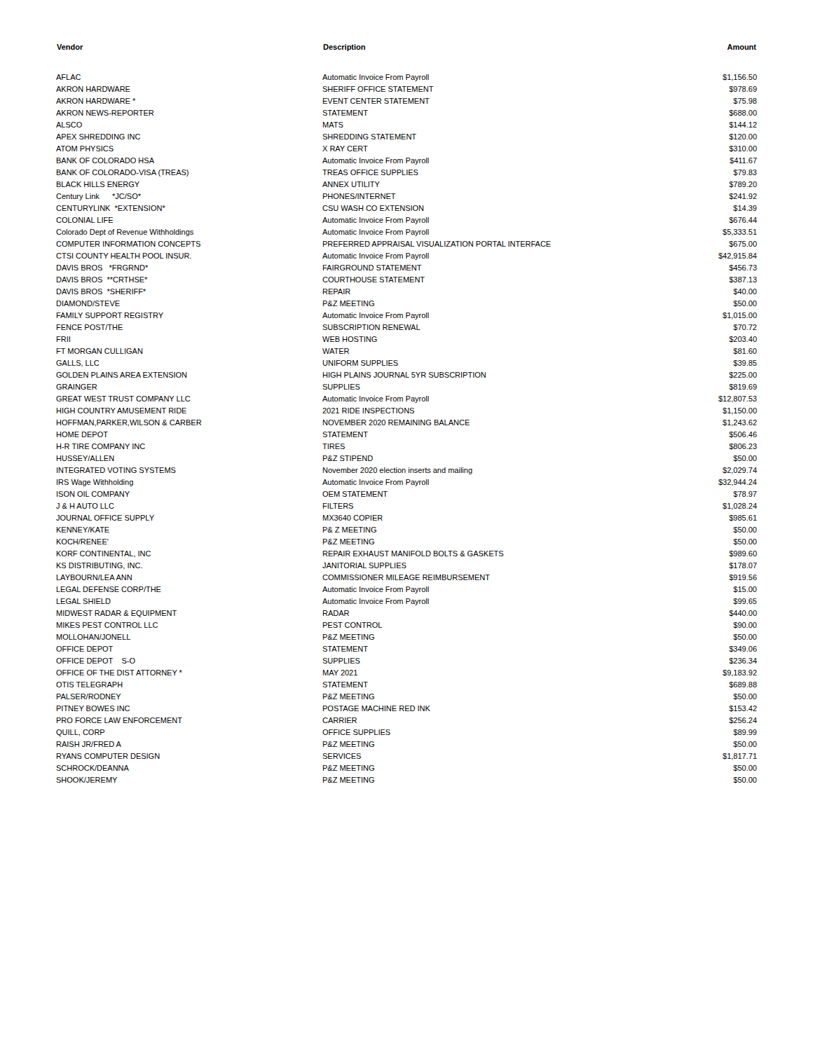| Vendor | Description | Amount |
| --- | --- | --- |
| AFLAC | Automatic Invoice From Payroll | $1,156.50 |
| AKRON HARDWARE | SHERIFF OFFICE STATEMENT | $978.69 |
| AKRON HARDWARE * | EVENT CENTER STATEMENT | $75.98 |
| AKRON NEWS-REPORTER | STATEMENT | $688.00 |
| ALSCO | MATS | $144.12 |
| APEX SHREDDING INC | SHREDDING STATEMENT | $120.00 |
| ATOM PHYSICS | X RAY CERT | $310.00 |
| BANK OF COLORADO HSA | Automatic Invoice From Payroll | $411.67 |
| BANK OF COLORADO-VISA (TREAS) | TREAS OFFICE SUPPLIES | $79.83 |
| BLACK HILLS ENERGY | ANNEX UTILITY | $789.20 |
| Century Link *JC/SO* | PHONES/INTERNET | $241.92 |
| CENTURYLINK *EXTENSION* | CSU WASH CO EXTENSION | $14.39 |
| COLONIAL LIFE | Automatic Invoice From Payroll | $676.44 |
| Colorado Dept of Revenue Withholdings | Automatic Invoice From Payroll | $5,333.51 |
| COMPUTER INFORMATION CONCEPTS | PREFERRED APPRAISAL VISUALIZATION PORTAL INTERFACE | $675.00 |
| CTSI COUNTY HEALTH POOL INSUR. | Automatic Invoice From Payroll | $42,915.84 |
| DAVIS BROS *FRGRND* | FAIRGROUND STATEMENT | $456.73 |
| DAVIS BROS **CRTHSE* | COURTHOUSE STATEMENT | $387.13 |
| DAVIS BROS *SHERIFF* | REPAIR | $40.00 |
| DIAMOND/STEVE | P&Z MEETING | $50.00 |
| FAMILY SUPPORT REGISTRY | Automatic Invoice From Payroll | $1,015.00 |
| FENCE POST/THE | SUBSCRIPTION RENEWAL | $70.72 |
| FRII | WEB HOSTING | $203.40 |
| FT MORGAN CULLIGAN | WATER | $81.60 |
| GALLS, LLC | UNIFORM SUPPLIES | $39.85 |
| GOLDEN PLAINS AREA EXTENSION | HIGH PLAINS JOURNAL 5YR SUBSCRIPTION | $225.00 |
| GRAINGER | SUPPLIES | $819.69 |
| GREAT WEST TRUST COMPANY LLC | Automatic Invoice From Payroll | $12,807.53 |
| HIGH COUNTRY AMUSEMENT RIDE | 2021 RIDE INSPECTIONS | $1,150.00 |
| HOFFMAN,PARKER,WILSON & CARBER | NOVEMBER 2020 REMAINING BALANCE | $1,243.62 |
| HOME DEPOT | STATEMENT | $506.46 |
| H-R TIRE COMPANY INC | TIRES | $806.23 |
| HUSSEY/ALLEN | P&Z STIPEND | $50.00 |
| INTEGRATED VOTING SYSTEMS | November 2020 election inserts and mailing | $2,029.74 |
| IRS Wage Withholding | Automatic Invoice From Payroll | $32,944.24 |
| ISON OIL COMPANY | OEM STATEMENT | $78.97 |
| J & H AUTO LLC | FILTERS | $1,028.24 |
| JOURNAL OFFICE SUPPLY | MX3640 COPIER | $985.61 |
| KENNEY/KATE | P& Z MEETING | $50.00 |
| KOCH/RENEE' | P&Z MEETING | $50.00 |
| KORF CONTINENTAL, INC | REPAIR EXHAUST MANIFOLD BOLTS & GASKETS | $989.60 |
| KS DISTRIBUTING, INC. | JANITORIAL SUPPLIES | $178.07 |
| LAYBOURN/LEA ANN | COMMISSIONER MILEAGE REIMBURSEMENT | $919.56 |
| LEGAL DEFENSE CORP/THE | Automatic Invoice From Payroll | $15.00 |
| LEGAL SHIELD | Automatic Invoice From Payroll | $99.65 |
| MIDWEST RADAR & EQUIPMENT | RADAR | $440.00 |
| MIKES PEST CONTROL LLC | PEST CONTROL | $90.00 |
| MOLLOHAN/JONELL | P&Z MEETING | $50.00 |
| OFFICE DEPOT | STATEMENT | $349.06 |
| OFFICE DEPOT S-O | SUPPLIES | $236.34 |
| OFFICE OF THE DIST ATTORNEY * | MAY 2021 | $9,183.92 |
| OTIS TELEGRAPH | STATEMENT | $689.88 |
| PALSER/RODNEY | P&Z MEETING | $50.00 |
| PITNEY BOWES INC | POSTAGE MACHINE RED INK | $153.42 |
| PRO FORCE LAW ENFORCEMENT | CARRIER | $256.24 |
| QUILL, CORP | OFFICE SUPPLIES | $89.99 |
| RAISH JR/FRED A | P&Z MEETING | $50.00 |
| RYANS COMPUTER DESIGN | SERVICES | $1,817.71 |
| SCHROCK/DEANNA | P&Z MEETING | $50.00 |
| SHOOK/JEREMY | P&Z MEETING | $50.00 |